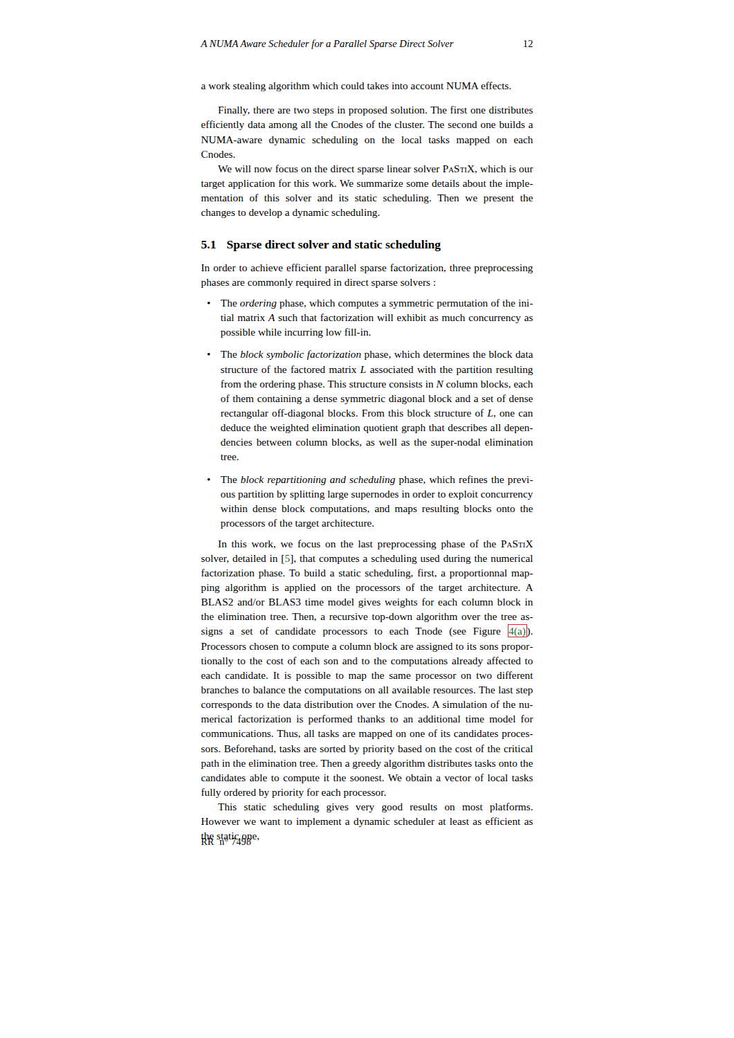A NUMA Aware Scheduler for a Parallel Sparse Direct Solver 12
a work stealing algorithm which could takes into account NUMA effects.
Finally, there are two steps in proposed solution. The first one distributes efficiently data among all the Cnodes of the cluster. The second one builds a NUMA-aware dynamic scheduling on the local tasks mapped on each Cnodes.
We will now focus on the direct sparse linear solver PaStiX, which is our target application for this work. We summarize some details about the implementation of this solver and its static scheduling. Then we present the changes to develop a dynamic scheduling.
5.1 Sparse direct solver and static scheduling
In order to achieve efficient parallel sparse factorization, three preprocessing phases are commonly required in direct sparse solvers :
The ordering phase, which computes a symmetric permutation of the initial matrix A such that factorization will exhibit as much concurrency as possible while incurring low fill-in.
The block symbolic factorization phase, which determines the block data structure of the factored matrix L associated with the partition resulting from the ordering phase. This structure consists in N column blocks, each of them containing a dense symmetric diagonal block and a set of dense rectangular off-diagonal blocks. From this block structure of L, one can deduce the weighted elimination quotient graph that describes all dependencies between column blocks, as well as the super-nodal elimination tree.
The block repartitioning and scheduling phase, which refines the previous partition by splitting large supernodes in order to exploit concurrency within dense block computations, and maps resulting blocks onto the processors of the target architecture.
In this work, we focus on the last preprocessing phase of the PaStiX solver, detailed in [5], that computes a scheduling used during the numerical factorization phase. To build a static scheduling, first, a proportionnal mapping algorithm is applied on the processors of the target architecture. A BLAS2 and/or BLAS3 time model gives weights for each column block in the elimination tree. Then, a recursive top-down algorithm over the tree assigns a set of candidate processors to each Tnode (see Figure 4(a)). Processors chosen to compute a column block are assigned to its sons proportionally to the cost of each son and to the computations already affected to each candidate. It is possible to map the same processor on two different branches to balance the computations on all available resources. The last step corresponds to the data distribution over the Cnodes. A simulation of the numerical factorization is performed thanks to an additional time model for communications. Thus, all tasks are mapped on one of its candidates processors. Beforehand, tasks are sorted by priority based on the cost of the critical path in the elimination tree. Then a greedy algorithm distributes tasks onto the candidates able to compute it the soonest. We obtain a vector of local tasks fully ordered by priority for each processor.
This static scheduling gives very good results on most platforms. However we want to implement a dynamic scheduler at least as efficient as the static one,
RR n° 7498